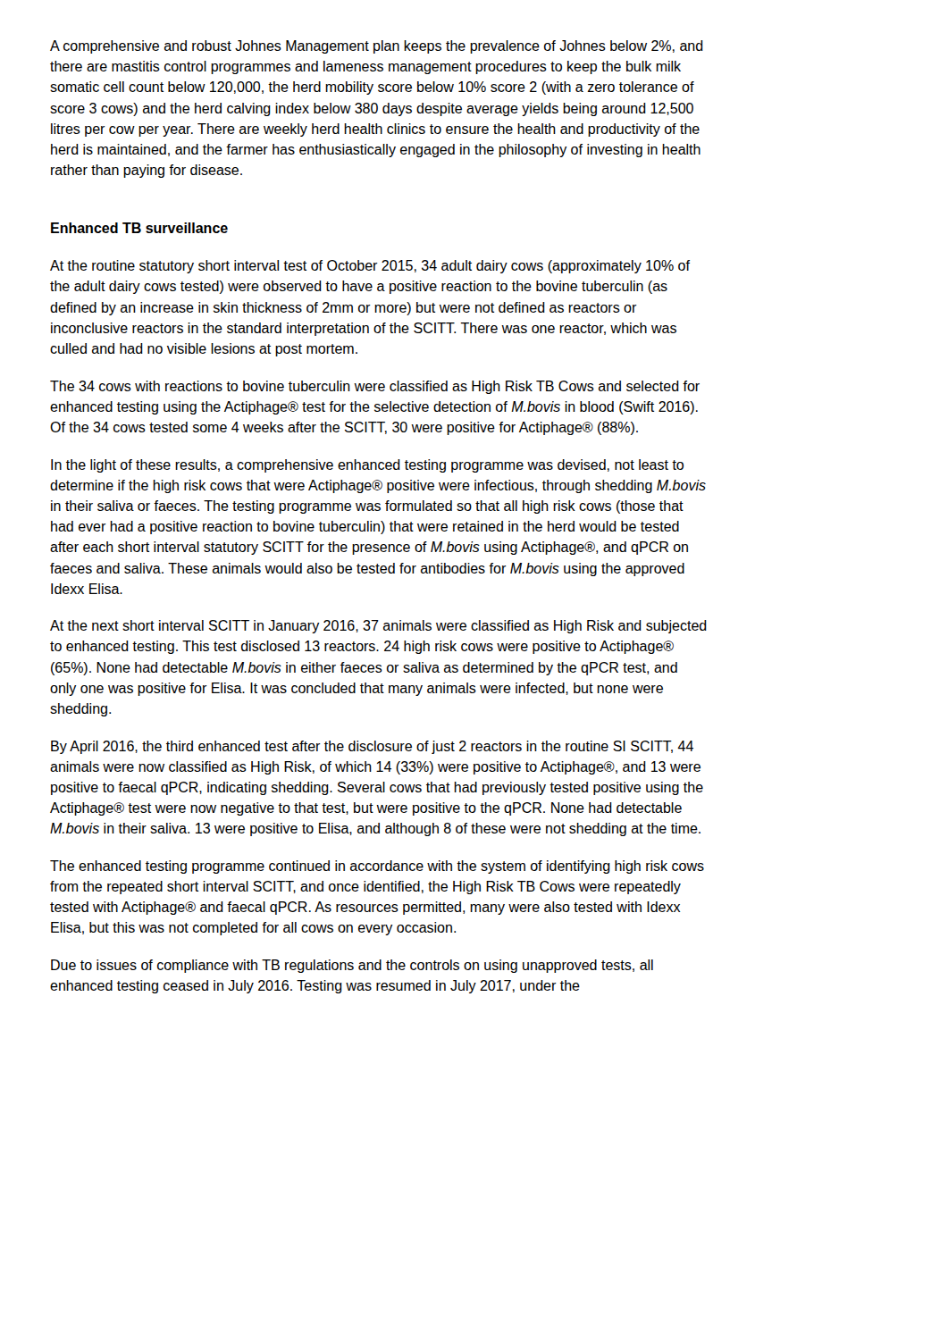A comprehensive and robust Johnes Management plan keeps the prevalence of Johnes below 2%, and there are mastitis control programmes and lameness management procedures to keep the bulk milk somatic cell count below 120,000, the herd mobility score below 10% score 2 (with a zero tolerance of score 3 cows) and the herd calving index below 380 days despite average yields being around 12,500 litres per cow per year. There are weekly herd health clinics to ensure the health and productivity of the herd is maintained, and the farmer has enthusiastically engaged in the philosophy of investing in health rather than paying for disease.
Enhanced TB surveillance
At the routine statutory short interval test of October 2015, 34 adult dairy cows (approximately 10% of the adult dairy cows tested) were observed to have a positive reaction to the bovine tuberculin (as defined by an increase in skin thickness of 2mm or more) but were not defined as reactors or inconclusive reactors in the standard interpretation of the SCITT. There was one reactor, which was culled and had no visible lesions at post mortem.
The 34 cows with reactions to bovine tuberculin were classified as High Risk TB Cows and selected for enhanced testing using the Actiphage® test for the selective detection of M.bovis in blood (Swift 2016). Of the 34 cows tested some 4 weeks after the SCITT, 30 were positive for Actiphage® (88%).
In the light of these results, a comprehensive enhanced testing programme was devised, not least to determine if the high risk cows that were Actiphage® positive were infectious, through shedding M.bovis in their saliva or faeces. The testing programme was formulated so that all high risk cows (those that had ever had a positive reaction to bovine tuberculin) that were retained in the herd would be tested after each short interval statutory SCITT for the presence of M.bovis using Actiphage®, and qPCR on faeces and saliva. These animals would also be tested for antibodies for M.bovis using the approved Idexx Elisa.
At the next short interval SCITT in January 2016, 37 animals were classified as High Risk and subjected to enhanced testing. This test disclosed 13 reactors. 24 high risk cows were positive to Actiphage® (65%). None had detectable M.bovis in either faeces or saliva as determined by the qPCR test, and only one was positive for Elisa. It was concluded that many animals were infected, but none were shedding.
By April 2016, the third enhanced test after the disclosure of just 2 reactors in the routine SI SCITT, 44 animals were now classified as High Risk, of which 14 (33%) were positive to Actiphage®, and 13 were positive to faecal qPCR, indicating shedding. Several cows that had previously tested positive using the Actiphage® test were now negative to that test, but were positive to the qPCR. None had detectable M.bovis in their saliva. 13 were positive to Elisa, and although 8 of these were not shedding at the time.
The enhanced testing programme continued in accordance with the system of identifying high risk cows from the repeated short interval SCITT, and once identified, the High Risk TB Cows were repeatedly tested with Actiphage® and faecal qPCR. As resources permitted, many were also tested with Idexx Elisa, but this was not completed for all cows on every occasion.
Due to issues of compliance with TB regulations and the controls on using unapproved tests, all enhanced testing ceased in July 2016. Testing was resumed in July 2017, under the